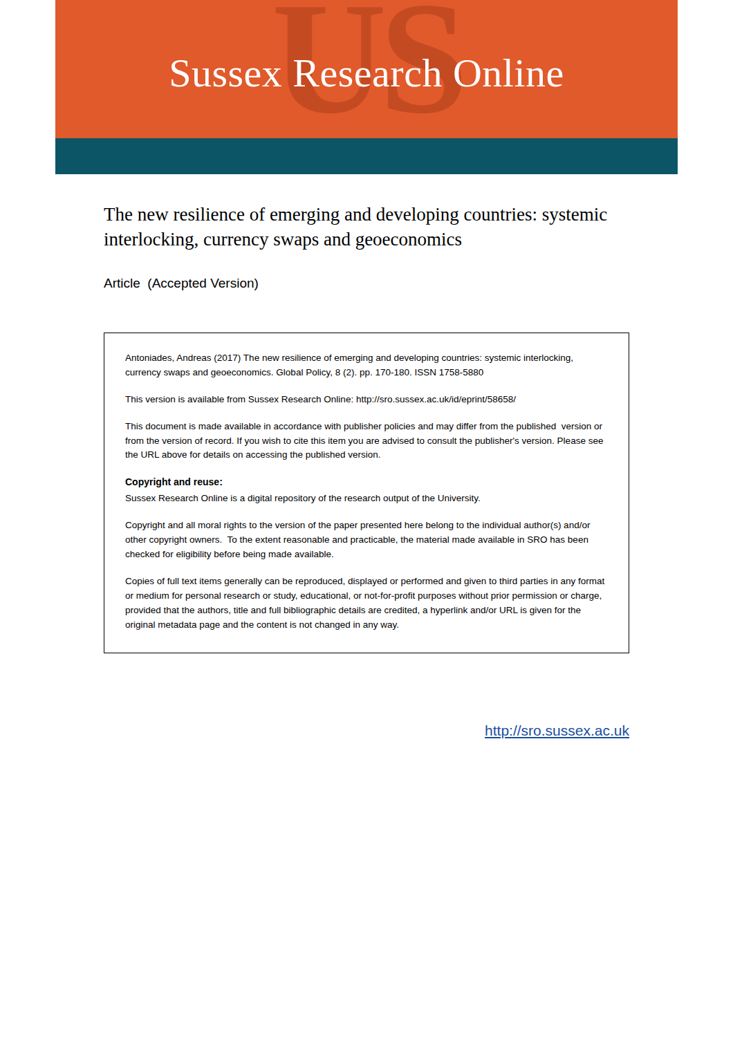US
Sussex Research Online
The new resilience of emerging and developing countries: systemic interlocking, currency swaps and geoeconomics
Article (Accepted Version)
Antoniades, Andreas (2017) The new resilience of emerging and developing countries: systemic interlocking, currency swaps and geoeconomics. Global Policy, 8 (2). pp. 170-180. ISSN 1758-5880
This version is available from Sussex Research Online: http://sro.sussex.ac.uk/id/eprint/58658/
This document is made available in accordance with publisher policies and may differ from the published version or from the version of record. If you wish to cite this item you are advised to consult the publisher's version. Please see the URL above for details on accessing the published version.
Copyright and reuse:
Sussex Research Online is a digital repository of the research output of the University.
Copyright and all moral rights to the version of the paper presented here belong to the individual author(s) and/or other copyright owners. To the extent reasonable and practicable, the material made available in SRO has been checked for eligibility before being made available.
Copies of full text items generally can be reproduced, displayed or performed and given to third parties in any format or medium for personal research or study, educational, or not-for-profit purposes without prior permission or charge, provided that the authors, title and full bibliographic details are credited, a hyperlink and/or URL is given for the original metadata page and the content is not changed in any way.
http://sro.sussex.ac.uk